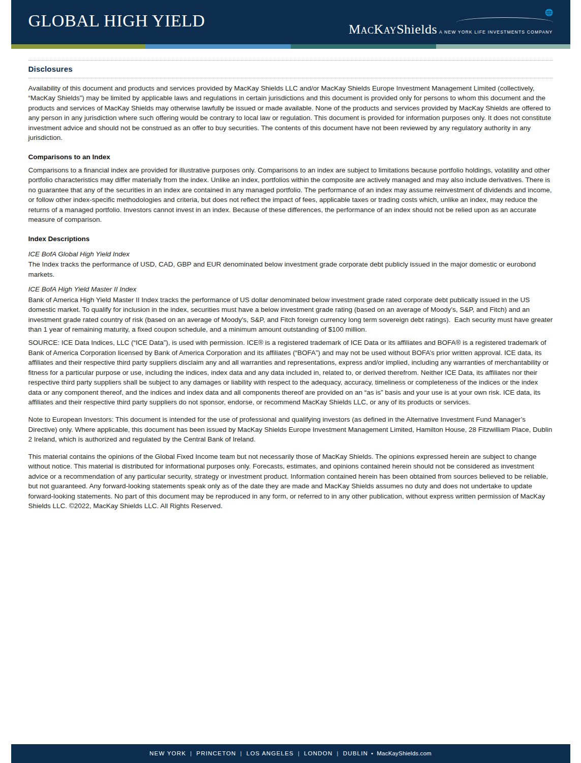GLOBAL HIGH YIELD
🌐 MacKay Shields A New York Life Investments Company
Disclosures
Availability of this document and products and services provided by MacKay Shields LLC and/or MacKay Shields Europe Investment Management Limited (collectively, “MacKay Shields”) may be limited by applicable laws and regulations in certain jurisdictions and this document is provided only for persons to whom this document and the products and services of MacKay Shields may otherwise lawfully be issued or made available. None of the products and services provided by MacKay Shields are offered to any person in any jurisdiction where such offering would be contrary to local law or regulation. This document is provided for information purposes only. It does not constitute investment advice and should not be construed as an offer to buy securities. The contents of this document have not been reviewed by any regulatory authority in any jurisdiction.
Comparisons to an Index
Comparisons to a financial index are provided for illustrative purposes only. Comparisons to an index are subject to limitations because portfolio holdings, volatility and other portfolio characteristics may differ materially from the index. Unlike an index, portfolios within the composite are actively managed and may also include derivatives. There is no guarantee that any of the securities in an index are contained in any managed portfolio. The performance of an index may assume reinvestment of dividends and income, or follow other index-specific methodologies and criteria, but does not reflect the impact of fees, applicable taxes or trading costs which, unlike an index, may reduce the returns of a managed portfolio. Investors cannot invest in an index. Because of these differences, the performance of an index should not be relied upon as an accurate measure of comparison.
Index Descriptions
ICE BofA Global High Yield Index
The Index tracks the performance of USD, CAD, GBP and EUR denominated below investment grade corporate debt publicly issued in the major domestic or eurobond markets.
ICE BofA High Yield Master II Index
Bank of America High Yield Master II Index tracks the performance of US dollar denominated below investment grade rated corporate debt publically issued in the US domestic market. To qualify for inclusion in the index, securities must have a below investment grade rating (based on an average of Moody's, S&P, and Fitch) and an investment grade rated country of risk (based on an average of Moody's, S&P, and Fitch foreign currency long term sovereign debt ratings). Each security must have greater than 1 year of remaining maturity, a fixed coupon schedule, and a minimum amount outstanding of $100 million.
SOURCE: ICE Data Indices, LLC (“ICE Data”), is used with permission. ICE® is a registered trademark of ICE Data or its affiliates and BOFA® is a registered trademark of Bank of America Corporation licensed by Bank of America Corporation and its affiliates (“BOFA”) and may not be used without BOFA’s prior written approval. ICE data, its affiliates and their respective third party suppliers disclaim any and all warranties and representations, express and/or implied, including any warranties of merchantability or fitness for a particular purpose or use, including the indices, index data and any data included in, related to, or derived therefrom. Neither ICE Data, its affiliates nor their respective third party suppliers shall be subject to any damages or liability with respect to the adequacy, accuracy, timeliness or completeness of the indices or the index data or any component thereof, and the indices and index data and all components thereof are provided on an “as is” basis and your use is at your own risk. ICE data, its affiliates and their respective third party suppliers do not sponsor, endorse, or recommend MacKay Shields LLC, or any of its products or services.
Note to European Investors: This document is intended for the use of professional and qualifying investors (as defined in the Alternative Investment Fund Manager’s Directive) only. Where applicable, this document has been issued by MacKay Shields Europe Investment Management Limited, Hamilton House, 28 Fitzwilliam Place, Dublin 2 Ireland, which is authorized and regulated by the Central Bank of Ireland.
This material contains the opinions of the Global Fixed Income team but not necessarily those of MacKay Shields. The opinions expressed herein are subject to change without notice. This material is distributed for informational purposes only. Forecasts, estimates, and opinions contained herein should not be considered as investment advice or a recommendation of any particular security, strategy or investment product. Information contained herein has been obtained from sources believed to be reliable, but not guaranteed. Any forward-looking statements speak only as of the date they are made and MacKay Shields assumes no duty and does not undertake to update forward-looking statements. No part of this document may be reproduced in any form, or referred to in any other publication, without express written permission of MacKay Shields LLC. ©2022, MacKay Shields LLC. All Rights Reserved.
NEW YORK|PRINCETON|LOS ANGELES|LONDON|DUBLIN•MacKayShields.com